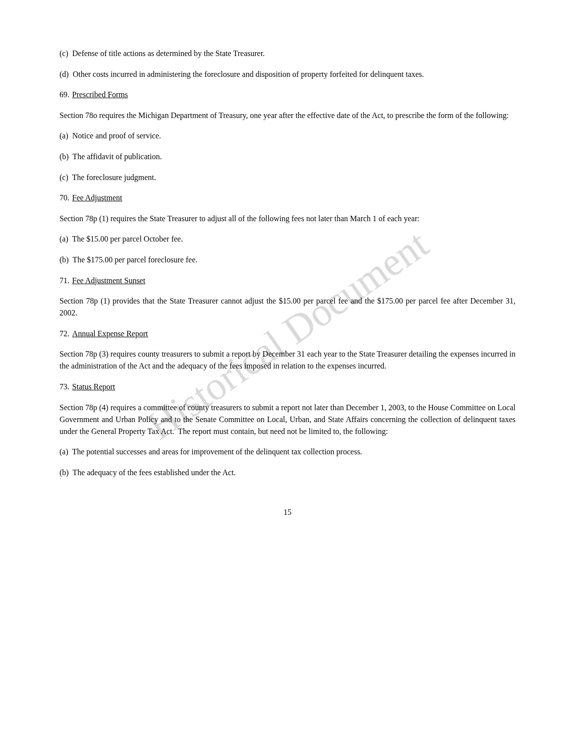Historical Document
(c) Defense of title actions as determined by the State Treasurer.
(d) Other costs incurred in administering the foreclosure and disposition of property forfeited for delinquent taxes.
69. Prescribed Forms
Section 78o requires the Michigan Department of Treasury, one year after the effective date of the Act, to prescribe the form of the following:
(a) Notice and proof of service.
(b) The affidavit of publication.
(c) The foreclosure judgment.
70. Fee Adjustment
Section 78p (1) requires the State Treasurer to adjust all of the following fees not later than March 1 of each year:
(a) The $15.00 per parcel October fee.
(b) The $175.00 per parcel foreclosure fee.
71. Fee Adjustment Sunset
Section 78p (1) provides that the State Treasurer cannot adjust the $15.00 per parcel fee and the $175.00 per parcel fee after December 31, 2002.
72. Annual Expense Report
Section 78p (3) requires county treasurers to submit a report by December 31 each year to the State Treasurer detailing the expenses incurred in the administration of the Act and the adequacy of the fees imposed in relation to the expenses incurred.
73. Status Report
Section 78p (4) requires a committee of county treasurers to submit a report not later than December 1, 2003, to the House Committee on Local Government and Urban Policy and to the Senate Committee on Local, Urban, and State Affairs concerning the collection of delinquent taxes under the General Property Tax Act. The report must contain, but need not be limited to, the following:
(a) The potential successes and areas for improvement of the delinquent tax collection process.
(b) The adequacy of the fees established under the Act.
15